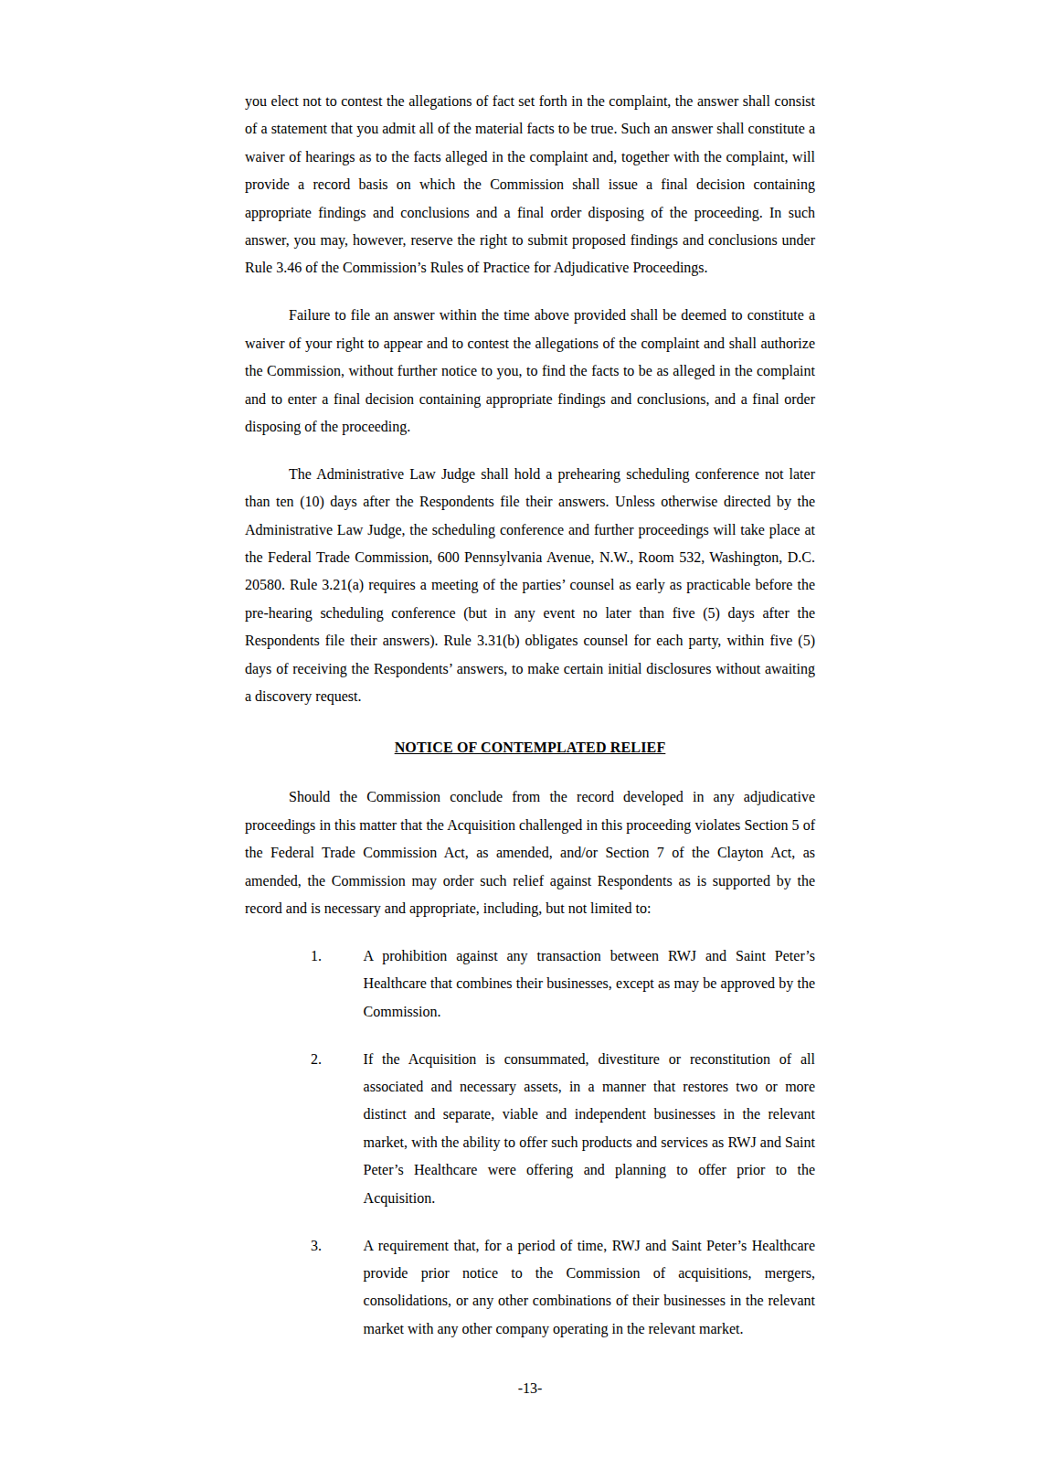you elect not to contest the allegations of fact set forth in the complaint, the answer shall consist of a statement that you admit all of the material facts to be true. Such an answer shall constitute a waiver of hearings as to the facts alleged in the complaint and, together with the complaint, will provide a record basis on which the Commission shall issue a final decision containing appropriate findings and conclusions and a final order disposing of the proceeding. In such answer, you may, however, reserve the right to submit proposed findings and conclusions under Rule 3.46 of the Commission’s Rules of Practice for Adjudicative Proceedings.
Failure to file an answer within the time above provided shall be deemed to constitute a waiver of your right to appear and to contest the allegations of the complaint and shall authorize the Commission, without further notice to you, to find the facts to be as alleged in the complaint and to enter a final decision containing appropriate findings and conclusions, and a final order disposing of the proceeding.
The Administrative Law Judge shall hold a prehearing scheduling conference not later than ten (10) days after the Respondents file their answers. Unless otherwise directed by the Administrative Law Judge, the scheduling conference and further proceedings will take place at the Federal Trade Commission, 600 Pennsylvania Avenue, N.W., Room 532, Washington, D.C. 20580. Rule 3.21(a) requires a meeting of the parties’ counsel as early as practicable before the pre-hearing scheduling conference (but in any event no later than five (5) days after the Respondents file their answers). Rule 3.31(b) obligates counsel for each party, within five (5) days of receiving the Respondents’ answers, to make certain initial disclosures without awaiting a discovery request.
NOTICE OF CONTEMPLATED RELIEF
Should the Commission conclude from the record developed in any adjudicative proceedings in this matter that the Acquisition challenged in this proceeding violates Section 5 of the Federal Trade Commission Act, as amended, and/or Section 7 of the Clayton Act, as amended, the Commission may order such relief against Respondents as is supported by the record and is necessary and appropriate, including, but not limited to:
A prohibition against any transaction between RWJ and Saint Peter’s Healthcare that combines their businesses, except as may be approved by the Commission.
If the Acquisition is consummated, divestiture or reconstitution of all associated and necessary assets, in a manner that restores two or more distinct and separate, viable and independent businesses in the relevant market, with the ability to offer such products and services as RWJ and Saint Peter’s Healthcare were offering and planning to offer prior to the Acquisition.
A requirement that, for a period of time, RWJ and Saint Peter’s Healthcare provide prior notice to the Commission of acquisitions, mergers, consolidations, or any other combinations of their businesses in the relevant market with any other company operating in the relevant market.
-13-